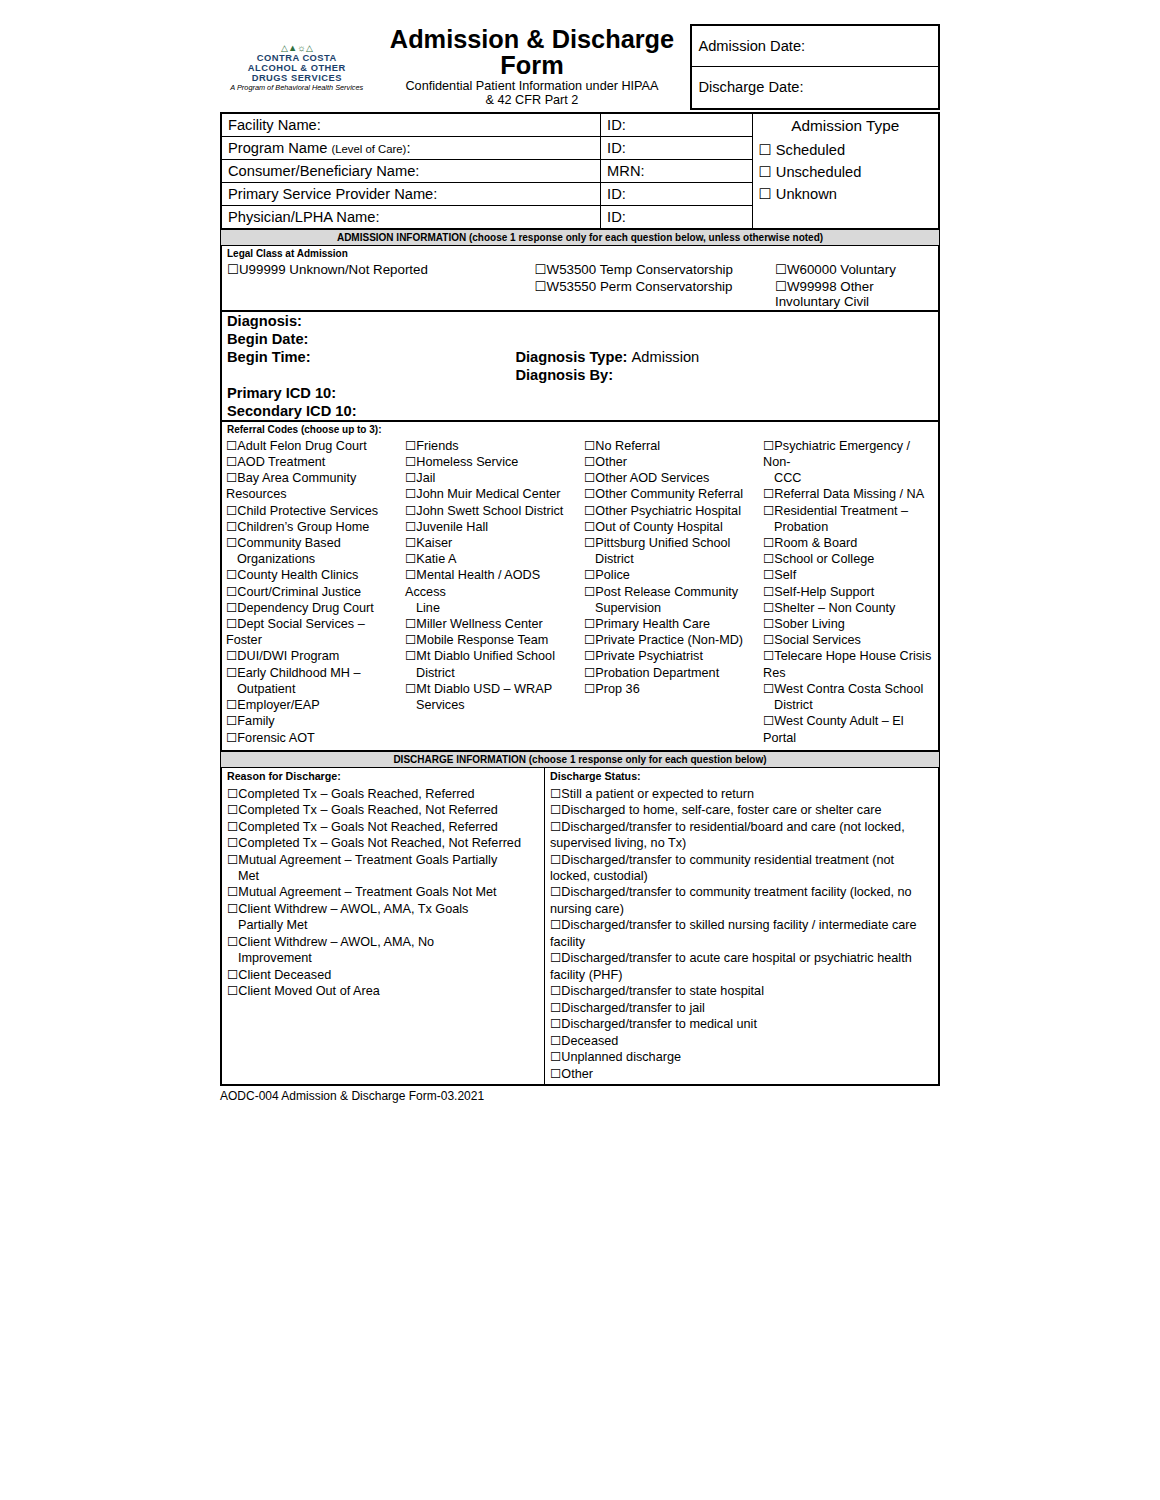| △▲☼△ CONTRA COSTA ALCOHOL & OTHER DRUGS SERVICES A Program of Behavioral Health Services | Admission & Discharge Form Confidential Patient Information under HIPAA & 42 CFR Part 2 | / Admission Date: / / Discharge Date: / |
| Facility Name: | ID: | Admission Type ☐ Scheduled ☐ Unscheduled ☐ Unknown |
| Program Name (Level of Care) : | ID: |
| Consumer/Beneficiary Name: | MRN: |
| Primary Service Provider Name: | ID: |
| Physician/LPHA Name: | ID: |
ADMISSION INFORMATION (choose 1 response only for each question below, unless otherwise noted)
Legal Class at Admission
| ☐ U99999 Unknown/Not Reported | ☐ W53500 Temp Conservatorship | ☐ W60000 Voluntary |
| | ☐ W53550 Perm Conservatorship | ☐ W99998 Other Involuntary Civil |
| Diagnosis: | |
| Begin Date: |
| Begin Time: | Diagnosis Type: Admission |
| | Diagnosis By: |
| Primary ICD 10: | |
| Secondary ICD 10: | |
Referral Codes (choose up to 3):
| ☐ Adult Felon Drug Court ☐ AOD Treatment ☐ Bay Area Community Resources ☐ Child Protective Services ☐ Children’s Group Home ☐ Community Based Organizations ☐ County Health Clinics ☐ Court/Criminal Justice ☐ Dependency Drug Court ☐ Dept Social Services – Foster ☐ DUI/DWI Program ☐ Early Childhood MH – Outpatient ☐ Employer/EAP ☐ Family ☐ Forensic AOT | ☐ Friends ☐ Homeless Service ☐ Jail ☐ John Muir Medical Center ☐ John Swett School District ☐ Juvenile Hall ☐ Kaiser ☐ Katie A ☐ Mental Health / AODS Access Line ☐ Miller Wellness Center ☐ Mobile Response Team ☐ Mt Diablo Unified School District ☐ Mt Diablo USD – WRAP Services | ☐ No Referral ☐ Other ☐ Other AOD Services ☐ Other Community Referral ☐ Other Psychiatric Hospital ☐ Out of County Hospital ☐ Pittsburg Unified School District ☐ Police ☐ Post Release Community Supervision ☐ Primary Health Care ☐ Private Practice (Non-MD) ☐ Private Psychiatrist ☐ Probation Department ☐ Prop 36 | ☐ Psychiatric Emergency / Non- CCC ☐ Referral Data Missing / NA ☐ Residential Treatment – Probation ☐ Room & Board ☐ School or College ☐ Self ☐ Self-Help Support ☐ Shelter – Non County ☐ Sober Living ☐ Social Services ☐ Telecare Hope House Crisis Res ☐ West Contra Costa School District ☐ West County Adult – El Portal |
DISCHARGE INFORMATION (choose 1 response only for each question below)
| Reason for Discharge: ☐ Completed Tx – Goals Reached, Referred ☐ Completed Tx – Goals Reached, Not Referred ☐ Completed Tx – Goals Not Reached, Referred ☐ Completed Tx – Goals Not Reached, Not Referred ☐ Mutual Agreement – Treatment Goals Partially Met ☐ Mutual Agreement – Treatment Goals Not Met ☐ Client Withdrew – AWOL, AMA, Tx Goals Partially Met ☐ Client Withdrew – AWOL, AMA, No Improvement ☐ Client Deceased ☐ Client Moved Out of Area | Discharge Status: ☐ Still a patient or expected to return ☐ Discharged to home, self-care, foster care or shelter care ☐ Discharged/transfer to residential/board and care (not locked, supervised living, no Tx) ☐ Discharged/transfer to community residential treatment (not locked, custodial) ☐ Discharged/transfer to community treatment facility (locked, no nursing care) ☐ Discharged/transfer to skilled nursing facility / intermediate care facility ☐ Discharged/transfer to acute care hospital or psychiatric health facility (PHF) ☐ Discharged/transfer to state hospital ☐ Discharged/transfer to jail ☐ Discharged/transfer to medical unit ☐ Deceased ☐ Unplanned discharge ☐ Other |
AODC-004 Admission & Discharge Form-03.2021